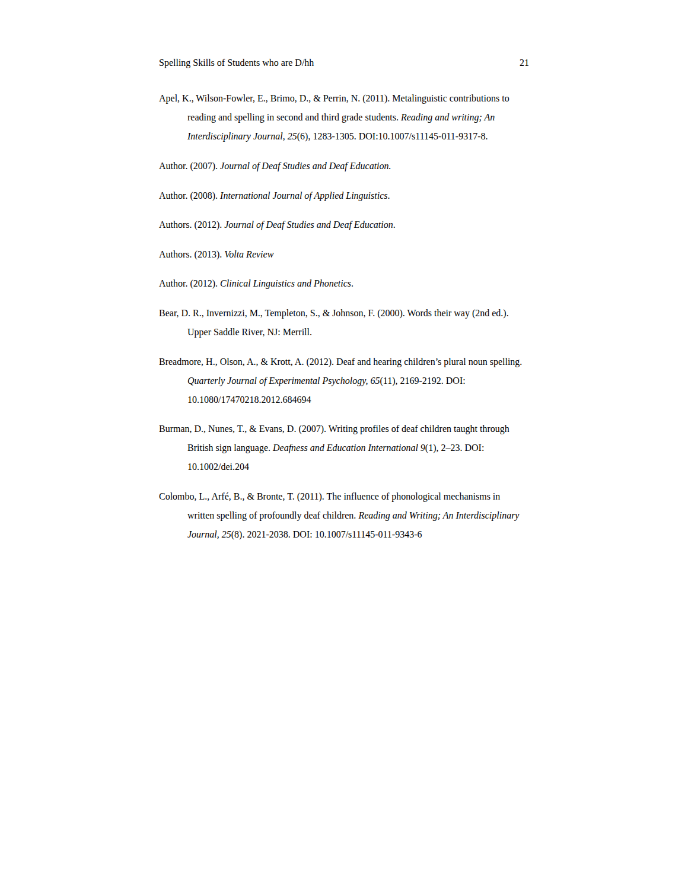Spelling Skills of Students who are D/hh 21
Apel, K., Wilson-Fowler, E., Brimo, D., & Perrin, N. (2011). Metalinguistic contributions to reading and spelling in second and third grade students. Reading and writing; An Interdisciplinary Journal, 25(6), 1283-1305. DOI:10.1007/s11145-011-9317-8.
Author. (2007). Journal of Deaf Studies and Deaf Education.
Author. (2008). International Journal of Applied Linguistics.
Authors. (2012). Journal of Deaf Studies and Deaf Education.
Authors. (2013). Volta Review
Author. (2012). Clinical Linguistics and Phonetics.
Bear, D. R., Invernizzi, M., Templeton, S., & Johnson, F. (2000). Words their way (2nd ed.). Upper Saddle River, NJ: Merrill.
Breadmore, H., Olson, A., & Krott, A. (2012). Deaf and hearing children’s plural noun spelling. Quarterly Journal of Experimental Psychology, 65(11), 2169-2192. DOI: 10.1080/17470218.2012.684694
Burman, D., Nunes, T., & Evans, D. (2007). Writing profiles of deaf children taught through British sign language. Deafness and Education International 9(1), 2–23. DOI: 10.1002/dei.204
Colombo, L., Arfé, B., & Bronte, T. (2011). The influence of phonological mechanisms in written spelling of profoundly deaf children. Reading and Writing; An Interdisciplinary Journal, 25(8). 2021-2038. DOI: 10.1007/s11145-011-9343-6